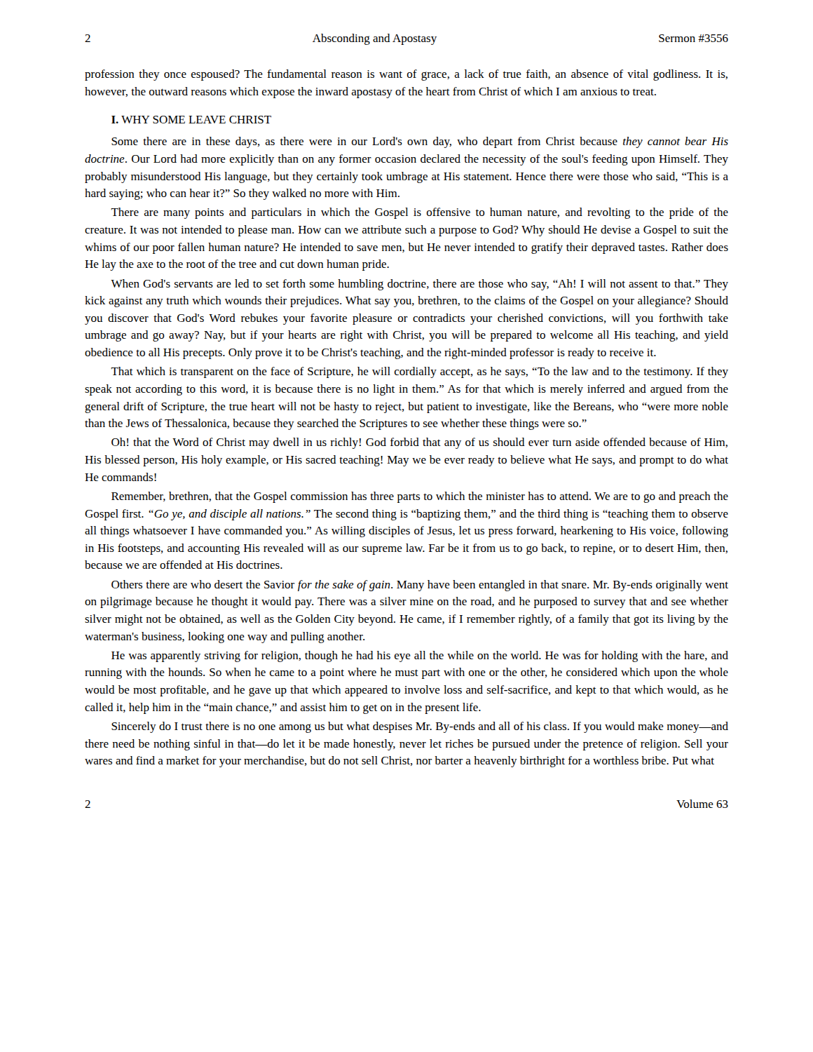2
Absconding and Apostasy
Sermon #3556
profession they once espoused? The fundamental reason is want of grace, a lack of true faith, an absence of vital godliness. It is, however, the outward reasons which expose the inward apostasy of the heart from Christ of which I am anxious to treat.
I. WHY SOME LEAVE CHRIST
Some there are in these days, as there were in our Lord's own day, who depart from Christ because they cannot bear His doctrine. Our Lord had more explicitly than on any former occasion declared the necessity of the soul's feeding upon Himself. They probably misunderstood His language, but they certainly took umbrage at His statement. Hence there were those who said, “This is a hard saying; who can hear it?” So they walked no more with Him.
There are many points and particulars in which the Gospel is offensive to human nature, and revolting to the pride of the creature. It was not intended to please man. How can we attribute such a purpose to God? Why should He devise a Gospel to suit the whims of our poor fallen human nature? He intended to save men, but He never intended to gratify their depraved tastes. Rather does He lay the axe to the root of the tree and cut down human pride.
When God's servants are led to set forth some humbling doctrine, there are those who say, “Ah! I will not assent to that.” They kick against any truth which wounds their prejudices. What say you, brethren, to the claims of the Gospel on your allegiance? Should you discover that God's Word rebukes your favorite pleasure or contradicts your cherished convictions, will you forthwith take umbrage and go away? Nay, but if your hearts are right with Christ, you will be prepared to welcome all His teaching, and yield obedience to all His precepts. Only prove it to be Christ's teaching, and the right-minded professor is ready to receive it.
That which is transparent on the face of Scripture, he will cordially accept, as he says, “To the law and to the testimony. If they speak not according to this word, it is because there is no light in them.” As for that which is merely inferred and argued from the general drift of Scripture, the true heart will not be hasty to reject, but patient to investigate, like the Bereans, who “were more noble than the Jews of Thessalonica, because they searched the Scriptures to see whether these things were so.”
Oh! that the Word of Christ may dwell in us richly! God forbid that any of us should ever turn aside offended because of Him, His blessed person, His holy example, or His sacred teaching! May we be ever ready to believe what He says, and prompt to do what He commands!
Remember, brethren, that the Gospel commission has three parts to which the minister has to attend. We are to go and preach the Gospel first. “Go ye, and disciple all nations.” The second thing is “baptizing them,” and the third thing is “teaching them to observe all things whatsoever I have commanded you.” As willing disciples of Jesus, let us press forward, hearkening to His voice, following in His footsteps, and accounting His revealed will as our supreme law. Far be it from us to go back, to repine, or to desert Him, then, because we are offended at His doctrines.
Others there are who desert the Savior for the sake of gain. Many have been entangled in that snare. Mr. By-ends originally went on pilgrimage because he thought it would pay. There was a silver mine on the road, and he purposed to survey that and see whether silver might not be obtained, as well as the Golden City beyond. He came, if I remember rightly, of a family that got its living by the waterman's business, looking one way and pulling another.
He was apparently striving for religion, though he had his eye all the while on the world. He was for holding with the hare, and running with the hounds. So when he came to a point where he must part with one or the other, he considered which upon the whole would be most profitable, and he gave up that which appeared to involve loss and self-sacrifice, and kept to that which would, as he called it, help him in the “main chance,” and assist him to get on in the present life.
Sincerely do I trust there is no one among us but what despises Mr. By-ends and all of his class. If you would make money—and there need be nothing sinful in that—do let it be made honestly, never let riches be pursued under the pretence of religion. Sell your wares and find a market for your merchandise, but do not sell Christ, nor barter a heavenly birthright for a worthless bribe. Put what
2
Volume 63